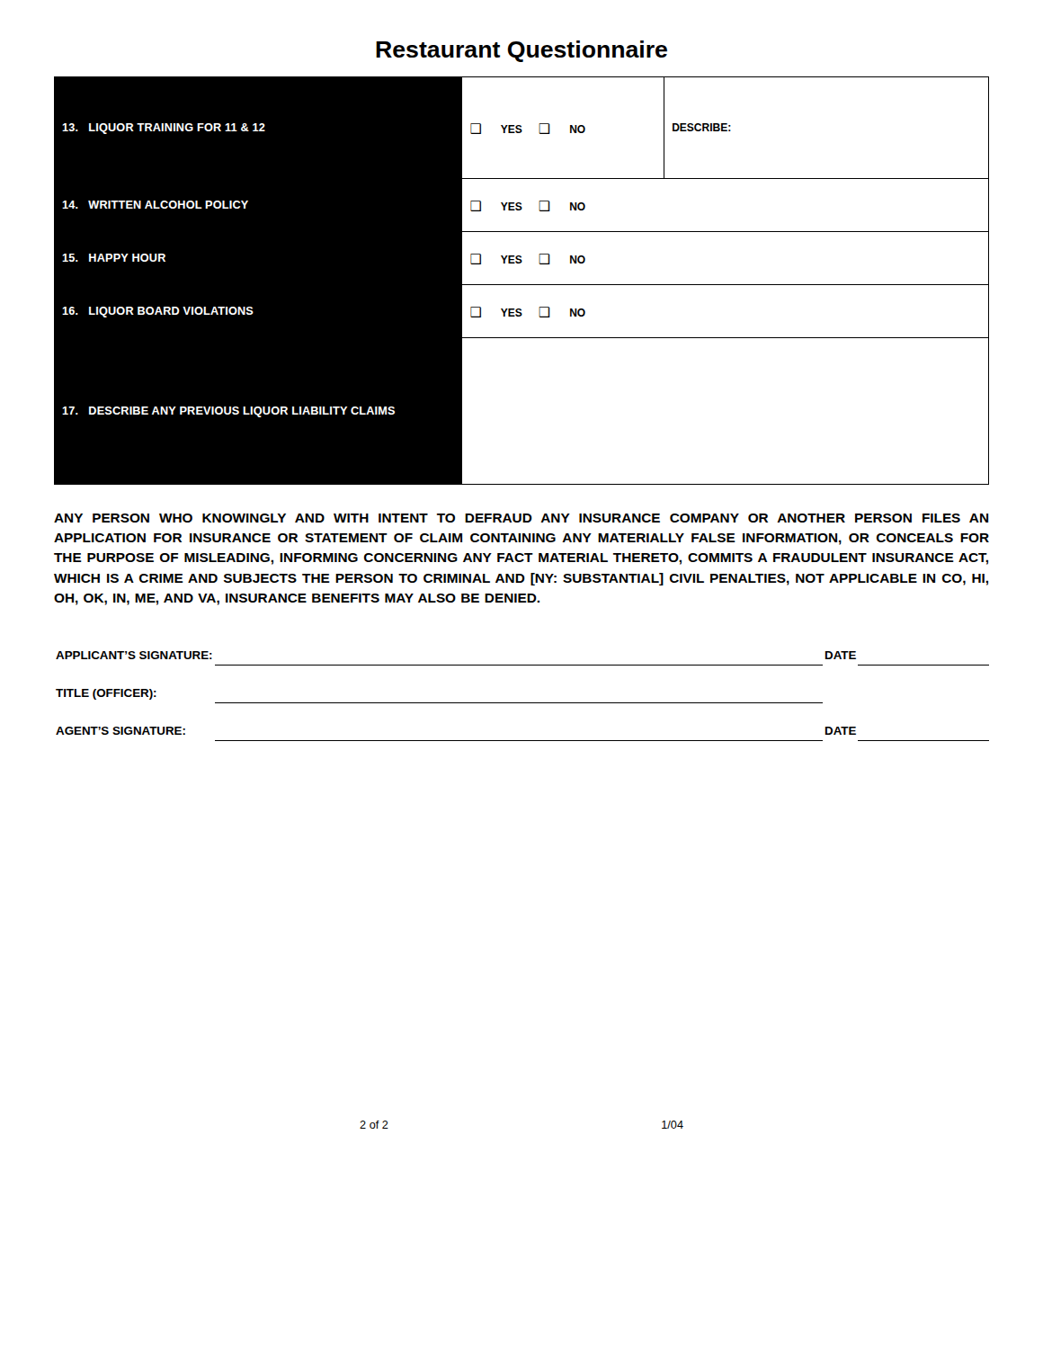Restaurant Questionnaire
| 13. LIQUOR TRAINING FOR 11 & 12 | ❑ YES ❑ NO | DESCRIBE: |
| 14. WRITTEN ALCOHOL POLICY | ❑ YES ❑ NO |
| 15. HAPPY HOUR | ❑ YES ❑ NO |
| 16. LIQUOR BOARD VIOLATIONS | ❑ YES ❑ NO |
| 17. DESCRIBE ANY PREVIOUS LIQUOR LIABILITY CLAIMS | |
ANY PERSON WHO KNOWINGLY AND WITH INTENT TO DEFRAUD ANY INSURANCE COMPANY OR ANOTHER PERSON FILES AN APPLICATION FOR INSURANCE OR STATEMENT OF CLAIM CONTAINING ANY MATERIALLY FALSE INFORMATION, OR CONCEALS FOR THE PURPOSE OF MISLEADING, INFORMING CONCERNING ANY FACT MATERIAL THERETO, COMMITS A FRAUDULENT INSURANCE ACT, WHICH IS A CRIME AND SUBJECTS THE PERSON TO CRIMINAL AND [NY: SUBSTANTIAL] CIVIL PENALTIES, NOT APPLICABLE IN CO, HI, OH, OK, IN, ME, AND VA, INSURANCE BENEFITS MAY ALSO BE DENIED.
| APPLICANT’S SIGNATURE: | | DATE | |
| TITLE (OFFICER): | | | |
| AGENT’S SIGNATURE: | | DATE | |
2 of 2 1/04